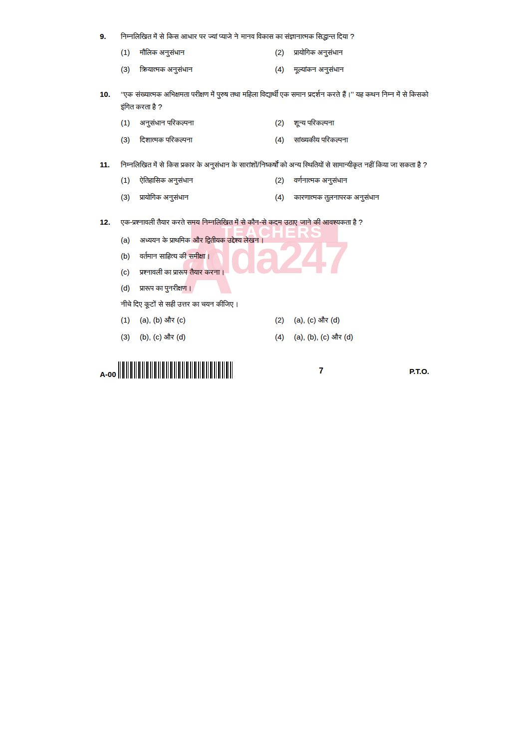A
TEACHERS
adda247
9.
निम्नलिखित में से किस आधार पर ज्यां प्याजे ने मानव विकास का संज्ञानात्मक सिद्धान्त दिया ?
(1) मौलिक अनुसंधान
(2) प्रायोगिक अनुसंधान
(3) क्रियात्मक अनुसंधान
(4) मूल्यांकन अनुसंधान
10.
‘‘एक संख्यात्मक अभिक्षमता परीक्षण में पुरुष तथा महिला विद्यार्थी एक समान प्रदर्शन करते हैं।’’ यह कथन निम्न में से किसको इंगित करता है ?
(1) अनुसंधान परिकल्पना
(2) शून्य परिकल्पना
(3) दिशात्मक परिकल्पना
(4) सांख्यकीय परिकल्पना
11.
निम्नलिखित में से किस प्रकार के अनुसंधान के सारांशों/निष्कर्षों को अन्य स्थितियों से सामान्यीकृत नहीं किया जा सकता है ?
(1) ऐतिहासिक अनुसंधान
(2) वर्णनात्मक अनुसंधान
(3) प्रायोगिक अनुसंधान
(4) कारणात्मक तुलनापरक अनुसंधान
12.
एक-प्रश्नावली तैयार करते समय निम्नलिखित में से कौन-से कदम उठाए जाने की आवश्यकता है ?
(a) अध्ययन के प्राथमिक और द्वितीयक उद्देश्य लेखन।
(b) वर्तमान साहित्य की समीक्षा।
(c) प्रश्नावली का प्रारूप तैयार करना।
(d) प्रारूप का पुनरीक्षण।
नीचे दिए कूटों से सही उत्तर का चयन कीजिए।
(1)(a), (b) और (c)
(2)(a), (c) और (d)
(3)(b), (c) और (d)
(4)(a), (b), (c) और (d)
A-00
7
P.T.O.